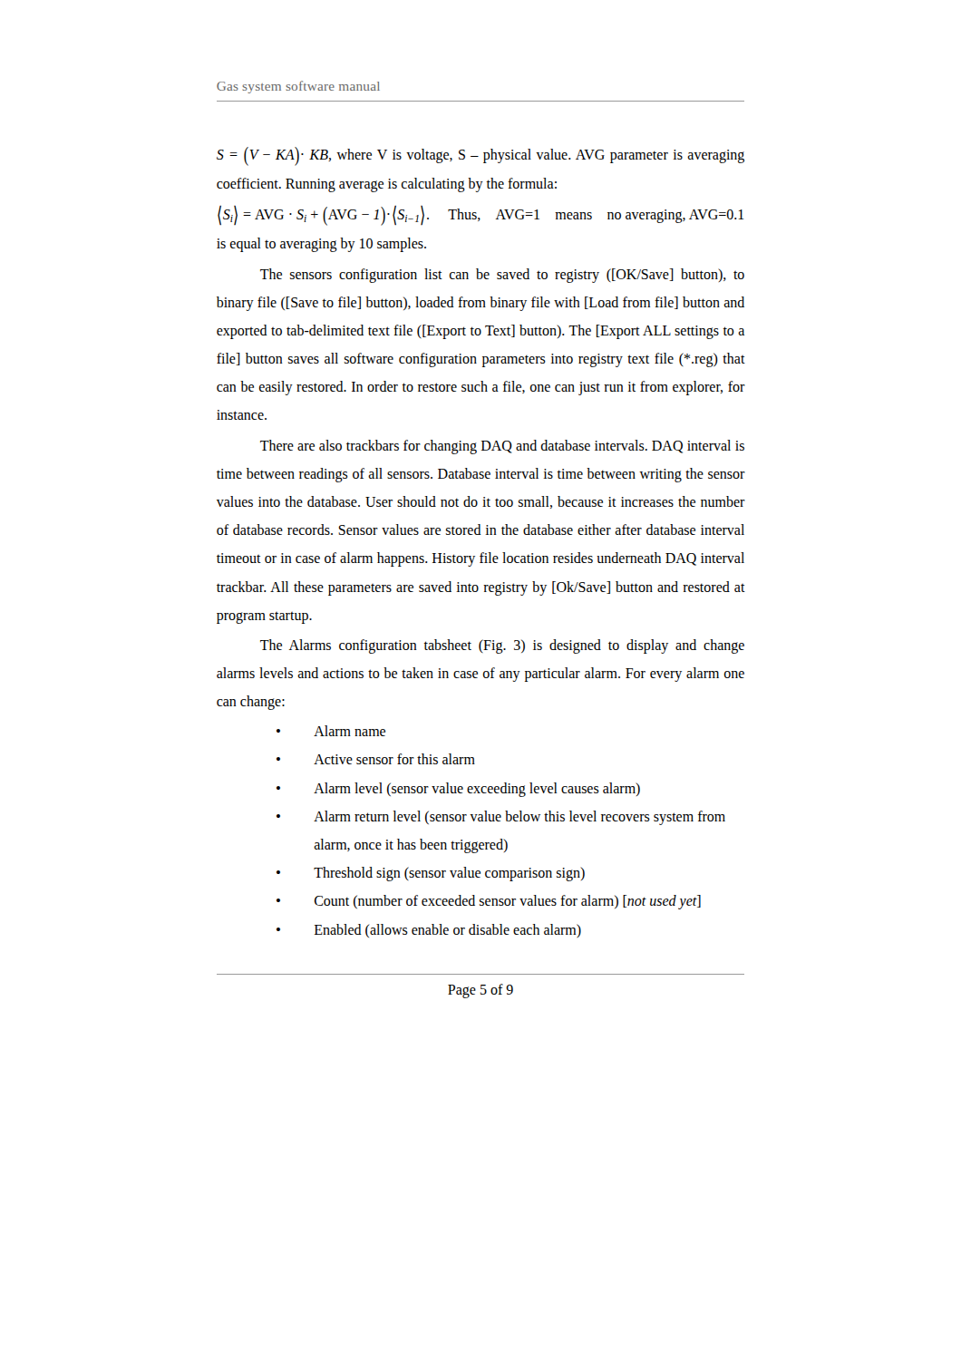Gas system software manual
S = (V − KA)· KB, where V is voltage, S – physical value. AVG parameter is averaging coefficient. Running average is calculating by the formula:
⟨Si⟩ = AVG · Si + (AVG − 1)·⟨Si−1⟩. Thus, AVG=1 means no averaging, AVG=0.1 is equal to averaging by 10 samples.
The sensors configuration list can be saved to registry ([OK/Save] button), to binary file ([Save to file] button), loaded from binary file with [Load from file] button and exported to tab-delimited text file ([Export to Text] button). The [Export ALL settings to a file] button saves all software configuration parameters into registry text file (*.reg) that can be easily restored. In order to restore such a file, one can just run it from explorer, for instance.
There are also trackbars for changing DAQ and database intervals. DAQ interval is time between readings of all sensors. Database interval is time between writing the sensor values into the database. User should not do it too small, because it increases the number of database records. Sensor values are stored in the database either after database interval timeout or in case of alarm happens. History file location resides underneath DAQ interval trackbar. All these parameters are saved into registry by [Ok/Save] button and restored at program startup.
The Alarms configuration tabsheet (Fig. 3) is designed to display and change alarms levels and actions to be taken in case of any particular alarm. For every alarm one can change:
Alarm name
Active sensor for this alarm
Alarm level (sensor value exceeding level causes alarm)
Alarm return level (sensor value below this level recovers system from alarm, once it has been triggered)
Threshold sign (sensor value comparison sign)
Count (number of exceeded sensor values for alarm) [not used yet]
Enabled (allows enable or disable each alarm)
Page 5 of 9